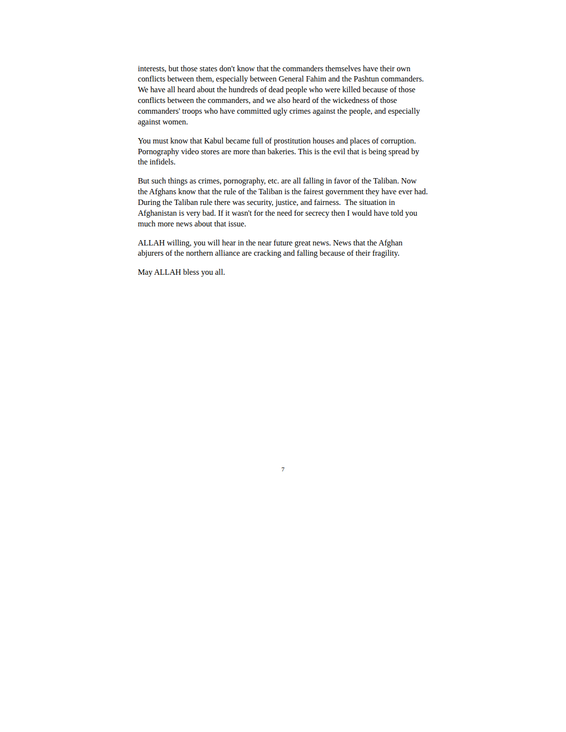interests, but those states don't know that the commanders themselves have their own conflicts between them, especially between General Fahim and the Pashtun commanders. We have all heard about the hundreds of dead people who were killed because of those conflicts between the commanders, and we also heard of the wickedness of those commanders' troops who have committed ugly crimes against the people, and especially against women.
You must know that Kabul became full of prostitution houses and places of corruption. Pornography video stores are more than bakeries. This is the evil that is being spread by the infidels.
But such things as crimes, pornography, etc. are all falling in favor of the Taliban. Now the Afghans know that the rule of the Taliban is the fairest government they have ever had. During the Taliban rule there was security, justice, and fairness. The situation in Afghanistan is very bad. If it wasn't for the need for secrecy then I would have told you much more news about that issue.
ALLAH willing, you will hear in the near future great news. News that the Afghan abjurers of the northern alliance are cracking and falling because of their fragility.
May ALLAH bless you all.
7